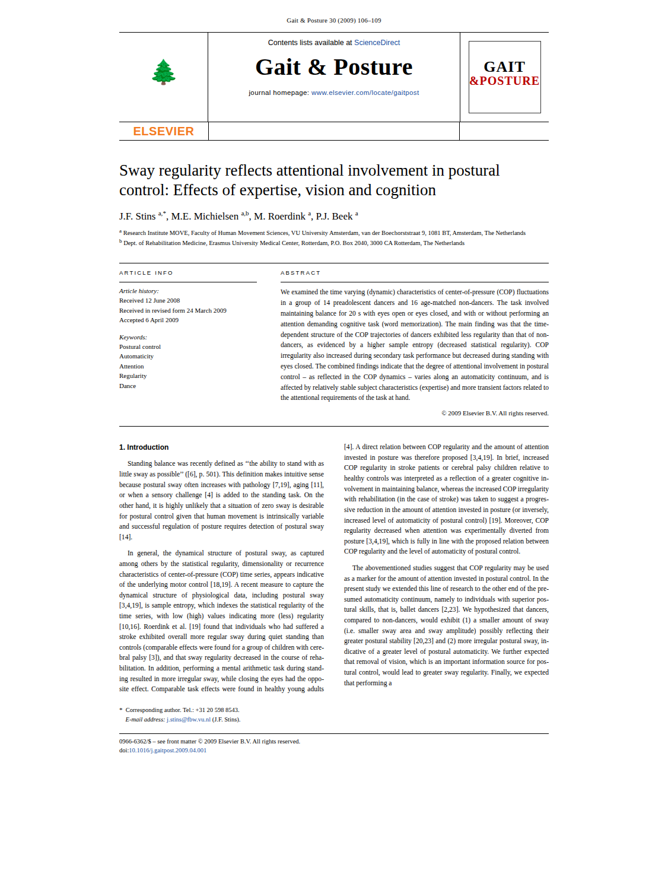Gait & Posture 30 (2009) 106–109
🌲
Contents lists available at ScienceDirect
Gait & Posture
journal homepage: www.elsevier.com/locate/gaitpost
GAIT
&POSTURE
ELSEVIER
Sway regularity reflects attentional involvement in postural control: Effects of expertise, vision and cognition
J.F. Stins a,*, M.E. Michielsen a,b, M. Roerdink a, P.J. Beek a
a Research Institute MOVE, Faculty of Human Movement Sciences, VU University Amsterdam, van der Boechorststraat 9, 1081 BT, Amsterdam, The Netherlands
b Dept. of Rehabilitation Medicine, Erasmus University Medical Center, Rotterdam, P.O. Box 2040, 3000 CA Rotterdam, The Netherlands
Article info
Article history:
Received 12 June 2008
Received in revised form 24 March 2009
Accepted 6 April 2009
Keywords:
Postural control
Automaticity
Attention
Regularity
Dance
Abstract
We examined the time varying (dynamic) characteristics of center-of-pressure (COP) fluctuations in a group of 14 preadolescent dancers and 16 age-matched non-dancers. The task involved maintaining balance for 20 s with eyes open or eyes closed, and with or without performing an attention demanding cognitive task (word memorization). The main finding was that the time-dependent structure of the COP trajectories of dancers exhibited less regularity than that of non-dancers, as evidenced by a higher sample entropy (decreased statistical regularity). COP irregularity also increased during secondary task performance but decreased during standing with eyes closed. The combined findings indicate that the degree of attentional involvement in postural control – as reflected in the COP dynamics – varies along an automaticity continuum, and is affected by relatively stable subject characteristics (expertise) and more transient factors related to the attentional requirements of the task at hand.
© 2009 Elsevier B.V. All rights reserved.
1. Introduction
Standing balance was recently defined as ‘‘the ability to stand with as little sway as possible’’ ([6], p. 501). This definition makes intuitive sense because postural sway often increases with pathology [7,19], aging [11], or when a sensory challenge [4] is added to the standing task. On the other hand, it is highly unlikely that a situation of zero sway is desirable for postural control given that human movement is intrinsically variable and successful regulation of posture requires detection of postural sway [14].
In general, the dynamical structure of postural sway, as captured among others by the statistical regularity, dimensionality or recurrence characteristics of center-of-pressure (COP) time series, appears indicative of the underlying motor control [18,19]. A recent measure to capture the dynamical structure of physiological data, including postural sway [3,4,19], is sample entropy, which indexes the statistical regularity of the time series, with low (high) values indicating more (less) regularity [10,16]. Roerdink et al. [19] found that individuals who had suffered a stroke exhibited overall more regular sway during quiet standing than controls (comparable effects were found for a group of children with cerebral palsy [3]), and that sway regularity decreased in the course of rehabilitation. In addition, performing a mental arithmetic task during standing resulted in more irregular sway, while closing the eyes had the opposite effect. Comparable task effects were found in healthy young adults [4]. A direct relation between COP regularity and the amount of attention invested in posture was therefore proposed [3,4,19]. In brief, increased COP regularity in stroke patients or cerebral palsy children relative to healthy controls was interpreted as a reflection of a greater cognitive involvement in maintaining balance, whereas the increased COP irregularity with rehabilitation (in the case of stroke) was taken to suggest a progressive reduction in the amount of attention invested in posture (or inversely, increased level of automaticity of postural control) [19]. Moreover, COP regularity decreased when attention was experimentally diverted from posture [3,4,19], which is fully in line with the proposed relation between COP regularity and the level of automaticity of postural control.
The abovementioned studies suggest that COP regularity may be used as a marker for the amount of attention invested in postural control. In the present study we extended this line of research to the other end of the presumed automaticity continuum, namely to individuals with superior postural skills, that is, ballet dancers [2,23]. We hypothesized that dancers, compared to non-dancers, would exhibit (1) a smaller amount of sway (i.e. smaller sway area and sway amplitude) possibly reflecting their greater postural stability [20,23] and (2) more irregular postural sway, indicative of a greater level of postural automaticity. We further expected that removal of vision, which is an important information source for postural control, would lead to greater sway regularity. Finally, we expected that performing a
* Corresponding author. Tel.: +31 20 598 8543.
E-mail address: j.stins@fbw.vu.nl (J.F. Stins).
0966-6362/$ – see front matter © 2009 Elsevier B.V. All rights reserved.
doi:10.1016/j.gaitpost.2009.04.001